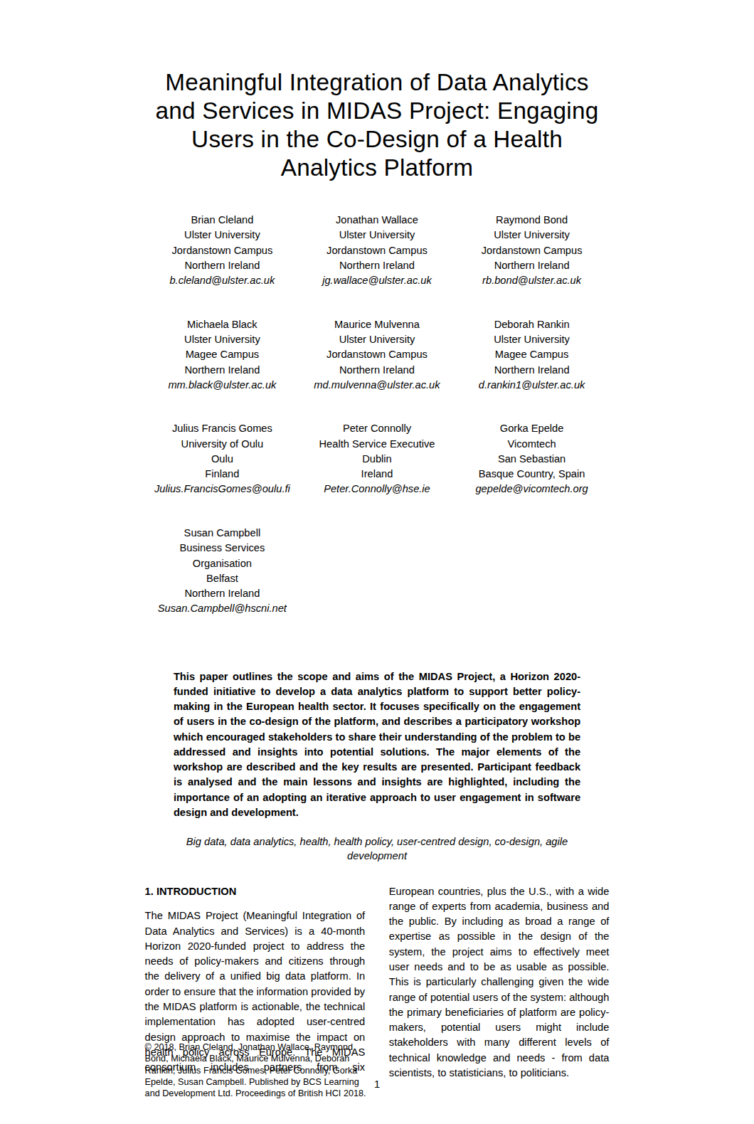Meaningful Integration of Data Analytics and Services in MIDAS Project: Engaging Users in the Co-Design of a Health Analytics Platform
| Brian Cleland Ulster University Jordanstown Campus Northern Ireland b.cleland@ulster.ac.uk | Jonathan Wallace Ulster University Jordanstown Campus Northern Ireland jg.wallace@ulster.ac.uk | Raymond Bond Ulster University Jordanstown Campus Northern Ireland rb.bond@ulster.ac.uk |
| Michaela Black Ulster University Magee Campus Northern Ireland mm.black@ulster.ac.uk | Maurice Mulvenna Ulster University Jordanstown Campus Northern Ireland md.mulvenna@ulster.ac.uk | Deborah Rankin Ulster University Magee Campus Northern Ireland d.rankin1@ulster.ac.uk |
| Julius Francis Gomes University of Oulu Oulu Finland Julius.FrancisGomes@oulu.fi | Peter Connolly Health Service Executive Dublin Ireland Peter.Connolly@hse.ie | Gorka Epelde Vicomtech San Sebastian Basque Country, Spain gepelde@vicomtech.org |
| Susan Campbell Business Services Organisation Belfast Northern Ireland Susan.Campbell@hscni.net | | |
This paper outlines the scope and aims of the MIDAS Project, a Horizon 2020-funded initiative to develop a data analytics platform to support better policy-making in the European health sector. It focuses specifically on the engagement of users in the co-design of the platform, and describes a participatory workshop which encouraged stakeholders to share their understanding of the problem to be addressed and insights into potential solutions. The major elements of the workshop are described and the key results are presented. Participant feedback is analysed and the main lessons and insights are highlighted, including the importance of an adopting an iterative approach to user engagement in software design and development.
Big data, data analytics, health, health policy, user-centred design, co-design, agile development
1. Introduction
The MIDAS Project (Meaningful Integration of Data Analytics and Services) is a 40-month Horizon 2020-funded project to address the needs of policy-makers and citizens through the delivery of a unified big data platform. In order to ensure that the information provided by the MIDAS platform is actionable, the technical implementation has adopted user-centred design approach to maximise the impact on health policy across Europe. The MIDAS consortium includes partners from six European countries, plus the U.S., with a wide range of experts from academia, business and the public. By including as broad a range of expertise as possible in the design of the system, the project aims to effectively meet user needs and to be as usable as possible. This is particularly challenging given the wide range of potential users of the system: although the primary beneficiaries of platform are policy-makers, potential users might include stakeholders with many different levels of technical knowledge and needs - from data scientists, to statisticians, to politicians.
© 2018, Brian Cleland, Jonathan Wallace, Raymond Bond, Michaela Black, Maurice Mulvenna, Deborah Rankin, Julius Francis Gomes, Peter Connolly, Gorka Epelde, Susan Campbell. Published by BCS Learning and Development Ltd. Proceedings of British HCI 2018.
1